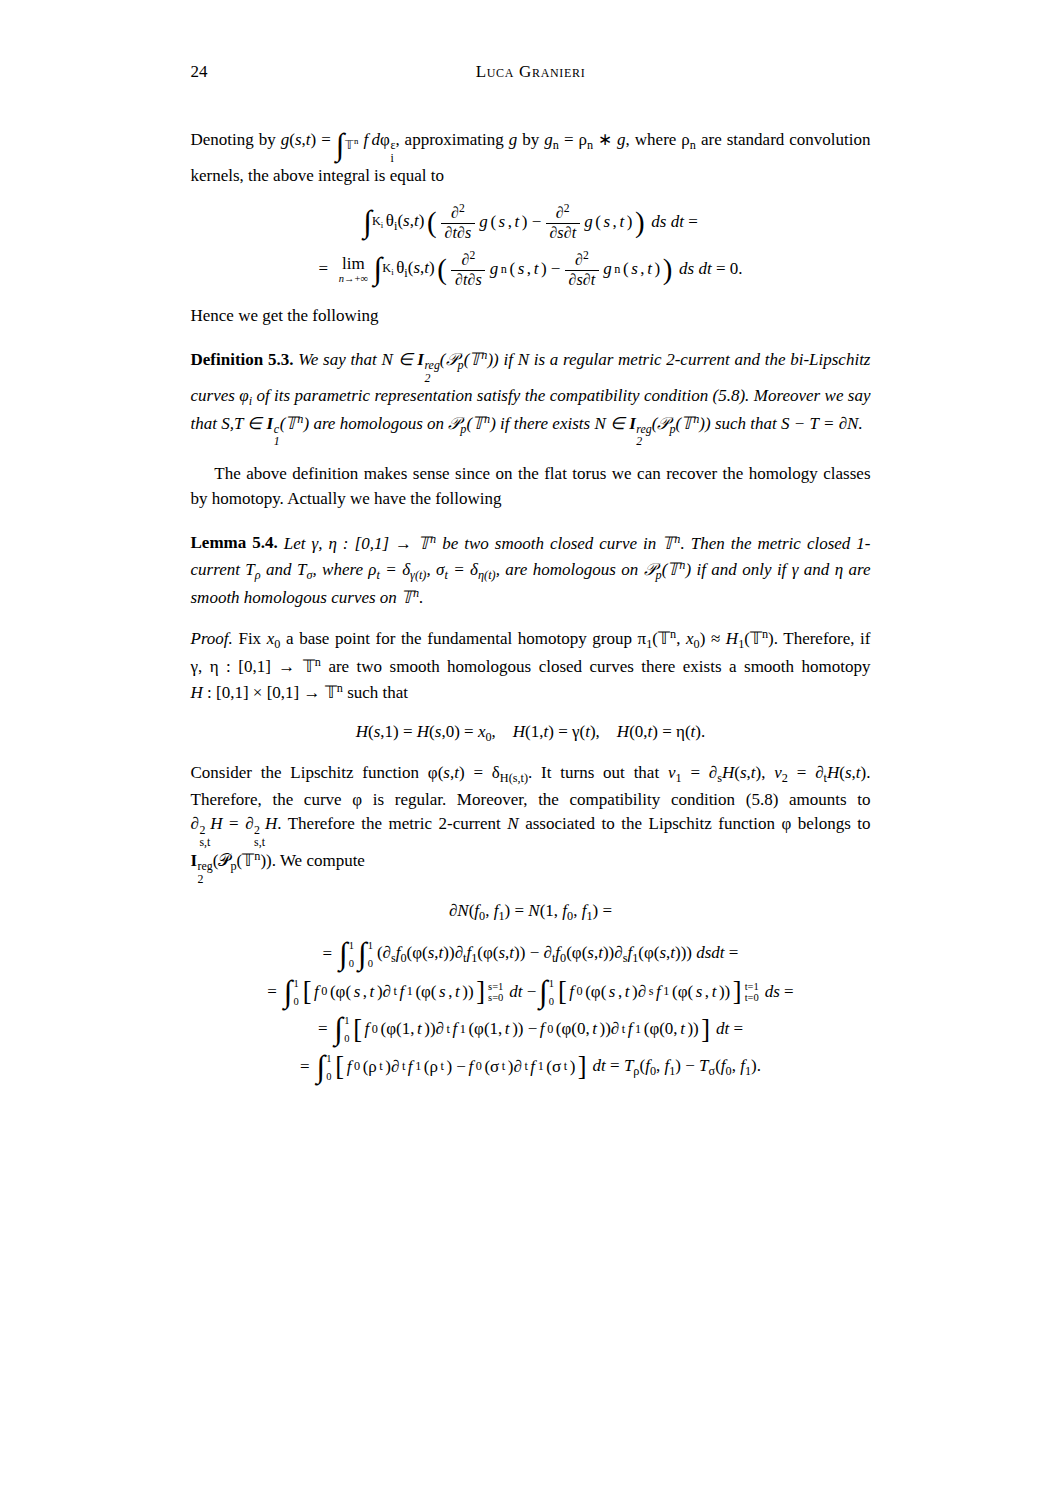24 Luca Granieri
Denoting by g(s,t) = ∫𝕋n f dφεi, approximating g by gn = ρn ∗ g, where ρn are standard convolution kernels, the above integral is equal to
∫Ki θi(s,t) ( ∂2∂t∂s g(s,t) − ∂2∂s∂t g(s,t) ) ds dt =
= lim n→+∞ ∫Ki θi(s,t) ( ∂2∂t∂s gn(s,t) − ∂2∂s∂t gn(s,t) ) ds dt = 0.
Hence we get the following
Definition 5.3. We say that N ∈ Ireg 2(𝒫p(𝕋n)) if N is a regular metric 2-current and the bi-Lipschitz curves φi of its parametric representation satisfy the compatibility condition (5.8). Moreover we say that S,T ∈ Ic 1(𝕋n) are homologous on 𝒫p(𝕋n) if there exists N ∈ Ireg 2(𝒫p(𝕋n)) such that S − T = ∂N.
The above definition makes sense since on the flat torus we can recover the homology classes by homotopy. Actually we have the following
Lemma 5.4. Let γ, η : [0,1] → 𝕋n be two smooth closed curve in 𝕋n. Then the metric closed 1-current Tρ and Tσ, where ρt = δγ(t), σt = δη(t), are homologous on 𝒫p(𝕋n) if and only if γ and η are smooth homologous curves on 𝕋n.
Proof. Fix x 0 a base point for the fundamental homotopy group π1(𝕋n, x 0) ≈ H 1(𝕋n). Therefore, if γ, η : [0,1] → 𝕋n are two smooth homologous closed curves there exists a smooth homotopy H : [0,1] × [0,1] → 𝕋n such that
H(s,1) = H(s,0) = x 0, H(1,t) = γ(t), H(0,t) = η(t).
Consider the Lipschitz function φ(s,t) = δH(s,t). It turns out that v 1 = ∂sH(s,t), v 2 = ∂tH(s,t). Therefore, the curve φ is regular. Moreover, the compatibility condition (5.8) amounts to ∂2 s,t H = ∂2 s,t H. Therefore the metric 2-current N associated to the Lipschitz function φ belongs to Ireg 2(𝒫p(𝕋n)). We compute
∂N(f 0, f 1) = N(1, f 0, f 1) =
= ∫10 ∫10 (∂sf 0(φ(s,t))∂tf 1(φ(s,t)) − ∂tf 0(φ(s,t))∂sf 1(φ(s,t))) dsdt =
= ∫10 [f 0(φ(s,t)∂tf 1(φ(s,t))] s=1 s=0 dt − ∫10 [f 0(φ(s,t)∂sf 1(φ(s,t))] t=1 t=0 ds =
= ∫10 [f 0(φ(1,t))∂tf 1(φ(1,t)) − f 0(φ(0,t))∂tf 1(φ(0,t))] dt =
= ∫10 [f 0(ρt)∂tf 1(ρt) − f 0(σt)∂tf 1(σt)] dt = Tρ(f 0, f 1) − Tσ(f 0, f 1).